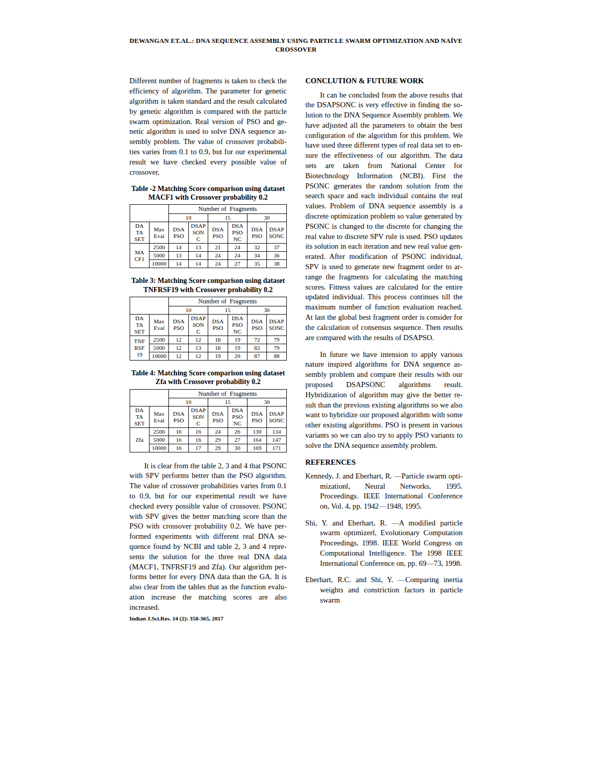DEWANGAN ET.AL.: DNA SEQUENCE ASSEMBLY USING PARTICLE SWARM OPTIMIZATION AND NAÏVE CROSSOVER
Different number of fragments is taken to check the efficiency of algorithm. The parameter for genetic algorithm is taken standard and the result calculated by genetic algorithm is compared with the particle swarm optimization. Real version of PSO and genetic algorithm is used to solve DNA sequence assembly problem. The value of crossover probabilities varies from 0.1 to 0.9, but for our experimental result we have checked every possible value of crossover.
Table -2 Matching Score comparison using dataset MACF1 with Crossover probability 0.2
| | Number of Fragments |
| | 10 | 15 | 30 |
| DA TA SET | Max Eval | DSA PSO | DSAP SON C | DSA PSO | DSA PSO NC | DSA PSO | DSAP SONC |
| MA CF1 | 2500 | 14 | 13 | 21 | 24 | 32 | 37 |
| 5000 | 13 | 14 | 24 | 24 | 34 | 36 |
| 10000 | 14 | 14 | 24 | 27 | 35 | 38 |
Table 3: Matching Score comparison using dataset TNFRSF19 with Crossover probability 0.2
| | Number of Fragments |
| | 10 | 15 | 30 |
| DA TA SET | Max Eval | DSA PSO | DSAP SON C | DSA PSO | DSA PSO NC | DSA PSO | DSAP SONC |
| TNF RSF 19 | 2500 | 12 | 12 | 18 | 19 | 72 | 79 |
| 5000 | 12 | 13 | 18 | 19 | 82 | 79 |
| 10000 | 12 | 12 | 19 | 20 | 87 | 88 |
Table 4: Matching Score comparison using dataset Zfa with Crossover probability 0.2
| | Number of Fragments |
| | 10 | 15 | 30 |
| DA TA SET | Max Eval | DSA PSO | DSAP SON C | DSA PSO | DSA PSO NC | DSA PSO | DSAP SONC |
| Zfa | 2500 | 16 | 16 | 24 | 26 | 130 | 134 |
| 5000 | 16 | 16 | 29 | 27 | 164 | 147 |
| 10000 | 16 | 17 | 29 | 30 | 169 | 171 |
It is clear from the table 2, 3 and 4 that PSONC with SPV performs better than the PSO algorithm. The value of crossover probabilities varies from 0.1 to 0.9, but for our experimental result we have checked every possible value of crossover. PSONC with SPV gives the better matching score than the PSO with crossover probability 0.2. We have performed experiments with different real DNA sequence found by NCBI and table 2, 3 and 4 represents the solution for the three real DNA data (MACF1, TNFRSF19 and Zfa). Our algorithm performs better for every DNA data than the GA. It is also clear from the tables that as the function evaluation increase the matching scores are also increased.
CONCLUTION & FUTURE WORK
It can be concluded from the above results that the DSAPSONC is very effective in finding the solution to the DNA Sequence Assembly problem. We have adjusted all the parameters to obtain the best configuration of the algorithm for this problem. We have used three different types of real data set to ensure the effectiveness of our algorithm. The data sets are taken from National Center for Biotechnology Information (NCBI). First the PSONC generates the random solution from the search space and each individual contains the real values. Problem of DNA sequence assembly is a discrete optimization problem so value generated by PSONC is changed to the discrete for changing the real value to discrete SPV rule is used. PSO updates its solution in each iteration and new real value generated. After modification of PSONC individual, SPV is used to generate new fragment order to arrange the fragments for calculating the matching scores. Fitness values are calculated for the entire updated individual. This process continues till the maximum number of function evaluation reached. At last the global best fragment order is consider for the calculation of consensus sequence. Then results are compared with the results of DSAPSO.
In future we have intension to apply various nature inspired algorithms for DNA sequence assembly problem and compare their results with our proposed DSAPSONC algorithms result. Hybridization of algorithm may give the better result than the previous existing algorithms so we also want to hybridize our proposed algorithm with some other existing algorithms. PSO is present in various variants so we can also try to apply PSO variants to solve the DNA sequence assembly problem.
REFERENCES
Kennedy, J. and Eberhart, R. ―Particle swarm optimization‖, Neural Networks, 1995. Proceedings. IEEE International Conference on, Vol. 4, pp. 1942―1948, 1995.
Shi, Y. and Eberhart, R. ―A modified particle swarm optimizer‖, Evolutionary Computation Proceedings, 1998. IEEE World Congress on Computational Intelligence. The 1998 IEEE International Conference on, pp. 69―73, 1998.
Eberhart, R.C. and Shi, Y. ―Comparing inertia weights and constriction factors in particle swarm
Indian J.Sci.Res. 14 (2): 358-365, 2017